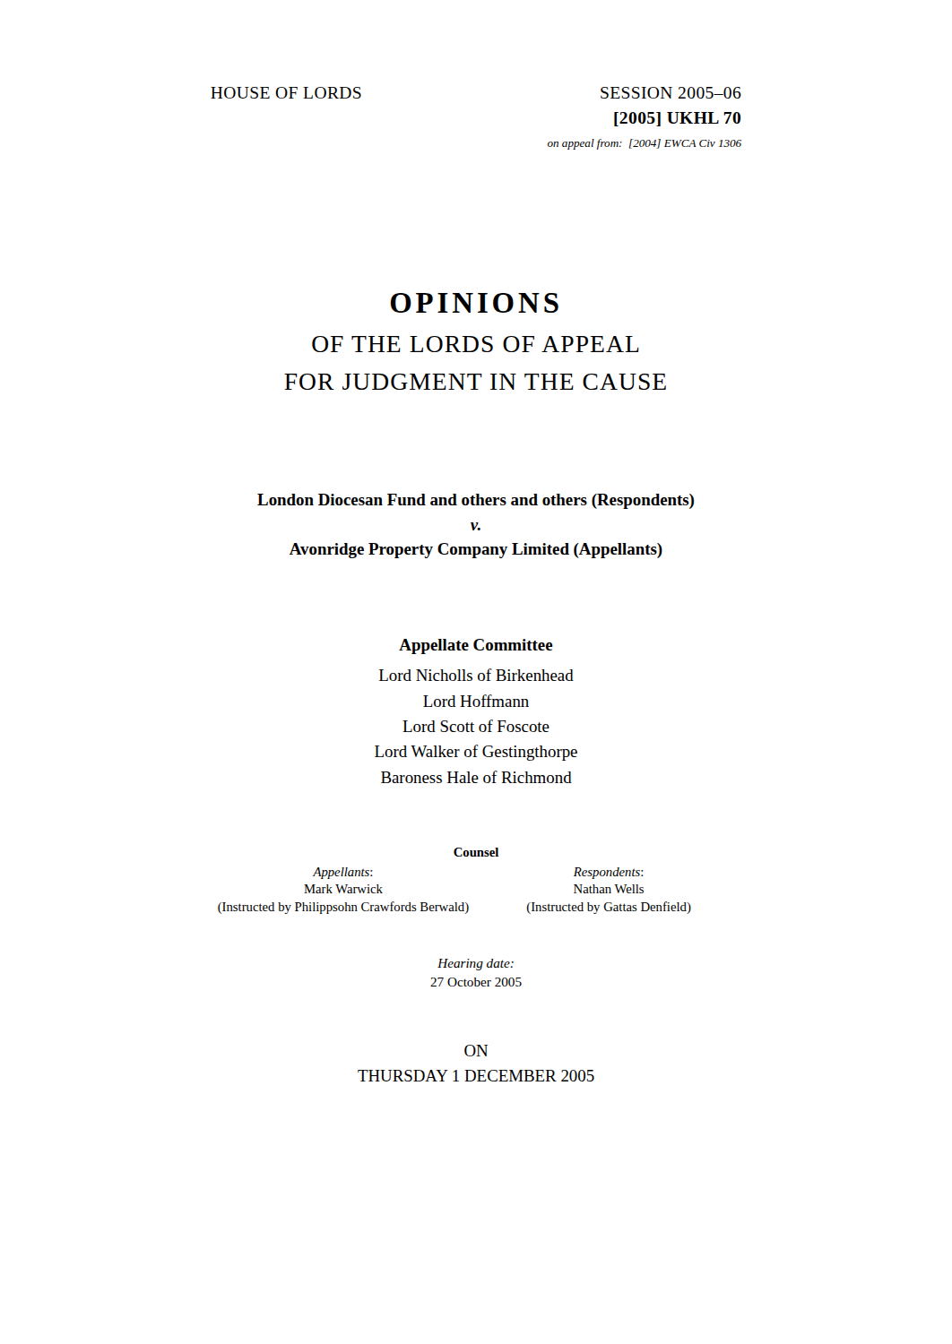HOUSE OF LORDS
SESSION 2005–06 [2005] UKHL 70
on appeal from: [2004] EWCA Civ 1306
OPINIONS
OF THE LORDS OF APPEAL
FOR JUDGMENT IN THE CAUSE
London Diocesan Fund and others and others (Respondents) v. Avonridge Property Company Limited (Appellants)
Appellate Committee
Lord Nicholls of Birkenhead
Lord Hoffmann
Lord Scott of Foscote
Lord Walker of Gestingthorpe
Baroness Hale of Richmond
Counsel
| Appellants : Mark Warwick (Instructed by Philippsohn Crawfords Berwald) | Respondents : Nathan Wells (Instructed by Gattas Denfield) |
Hearing date:
27 October 2005
ON
THURSDAY 1 DECEMBER 2005